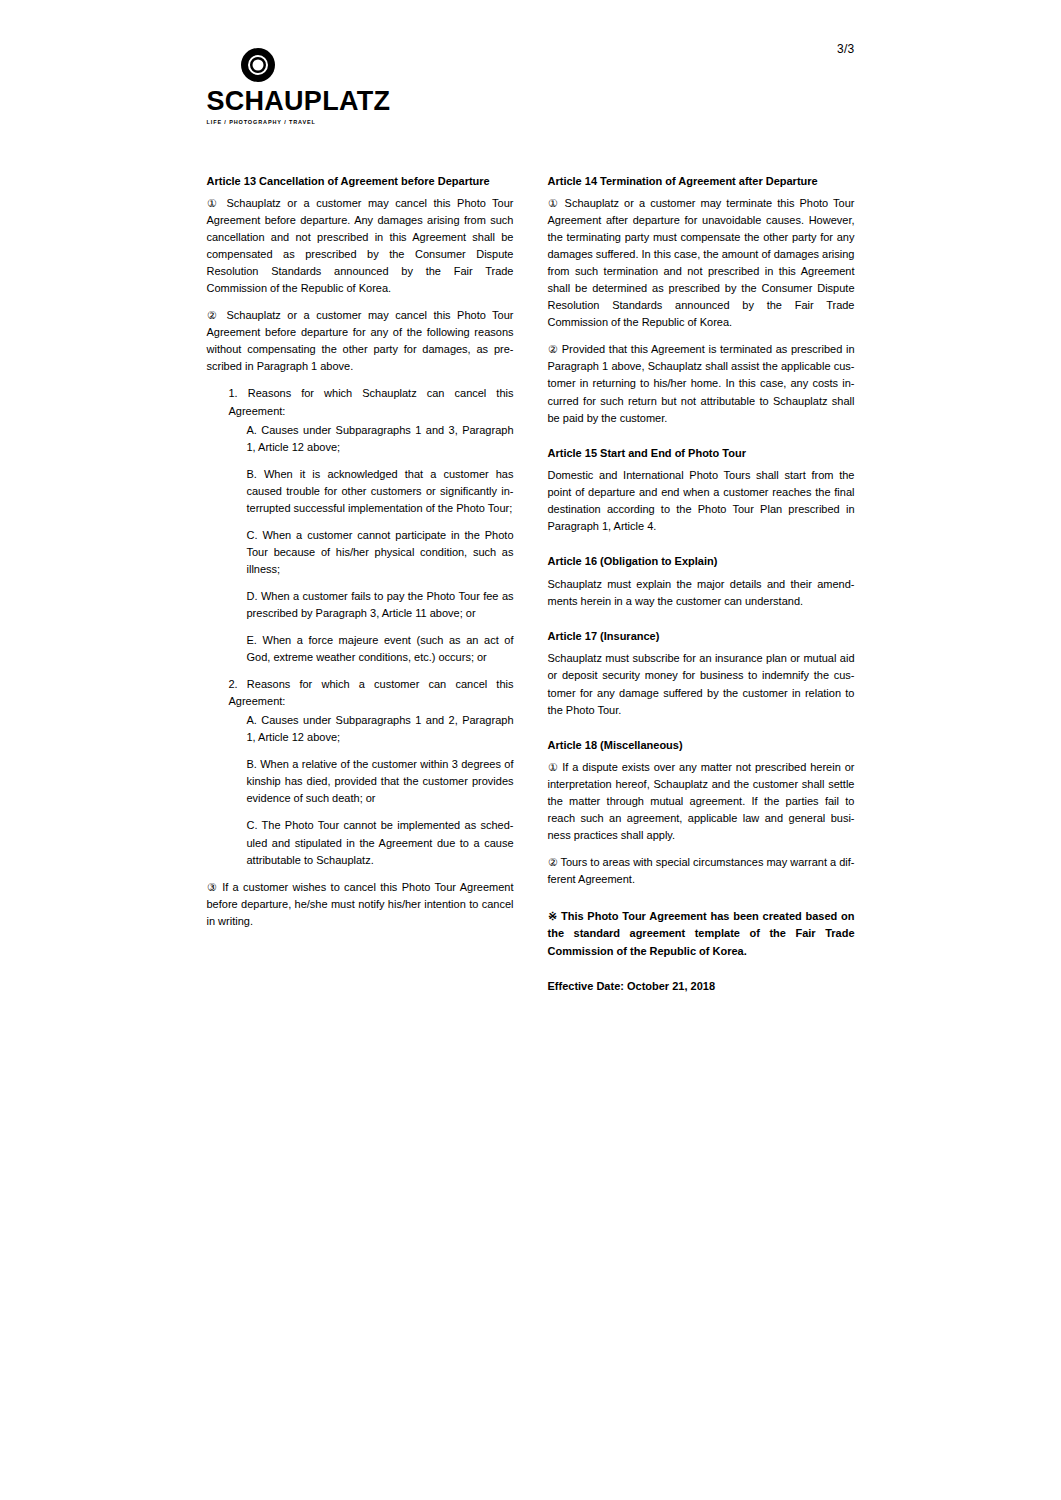3/3
SCHAUPLATZ
LIFE / PHOTOGRAPHY / TRAVEL
Article 13 Cancellation of Agreement before Departure
① Schauplatz or a customer may cancel this Photo Tour Agreement before departure. Any damages arising from such cancellation and not prescribed in this Agreement shall be compensated as prescribed by the Consumer Dispute Resolution Standards announced by the Fair Trade Commission of the Republic of Korea.
② Schauplatz or a customer may cancel this Photo Tour Agreement before departure for any of the following reasons without compensating the other party for damages, as prescribed in Paragraph 1 above.
1. Reasons for which Schauplatz can cancel this Agreement:
A. Causes under Subparagraphs 1 and 3, Paragraph 1, Article 12 above;
B. When it is acknowledged that a customer has caused trouble for other customers or significantly interrupted successful implementation of the Photo Tour;
C. When a customer cannot participate in the Photo Tour because of his/her physical condition, such as illness;
D. When a customer fails to pay the Photo Tour fee as prescribed by Paragraph 3, Article 11 above; or
E. When a force majeure event (such as an act of God, extreme weather conditions, etc.) occurs; or
2. Reasons for which a customer can cancel this Agreement:
A. Causes under Subparagraphs 1 and 2, Paragraph 1, Article 12 above;
B. When a relative of the customer within 3 degrees of kinship has died, provided that the customer provides evidence of such death; or
C. The Photo Tour cannot be implemented as scheduled and stipulated in the Agreement due to a cause attributable to Schauplatz.
③ If a customer wishes to cancel this Photo Tour Agreement before departure, he/she must notify his/her intention to cancel in writing.
Article 14 Termination of Agreement after Departure
① Schauplatz or a customer may terminate this Photo Tour Agreement after departure for unavoidable causes. However, the terminating party must compensate the other party for any damages suffered. In this case, the amount of damages arising from such termination and not prescribed in this Agreement shall be determined as prescribed by the Consumer Dispute Resolution Standards announced by the Fair Trade Commission of the Republic of Korea.
② Provided that this Agreement is terminated as prescribed in Paragraph 1 above, Schauplatz shall assist the applicable customer in returning to his/her home. In this case, any costs incurred for such return but not attributable to Schauplatz shall be paid by the customer.
Article 15 Start and End of Photo Tour
Domestic and International Photo Tours shall start from the point of departure and end when a customer reaches the final destination according to the Photo Tour Plan prescribed in Paragraph 1, Article 4.
Article 16 (Obligation to Explain)
Schauplatz must explain the major details and their amendments herein in a way the customer can understand.
Article 17 (Insurance)
Schauplatz must subscribe for an insurance plan or mutual aid or deposit security money for business to indemnify the customer for any damage suffered by the customer in relation to the Photo Tour.
Article 18 (Miscellaneous)
① If a dispute exists over any matter not prescribed herein or interpretation hereof, Schauplatz and the customer shall settle the matter through mutual agreement. If the parties fail to reach such an agreement, applicable law and general business practices shall apply.
② Tours to areas with special circumstances may warrant a different Agreement.
※ This Photo Tour Agreement has been created based on the standard agreement template of the Fair Trade Commission of the Republic of Korea.
Effective Date: October 21, 2018